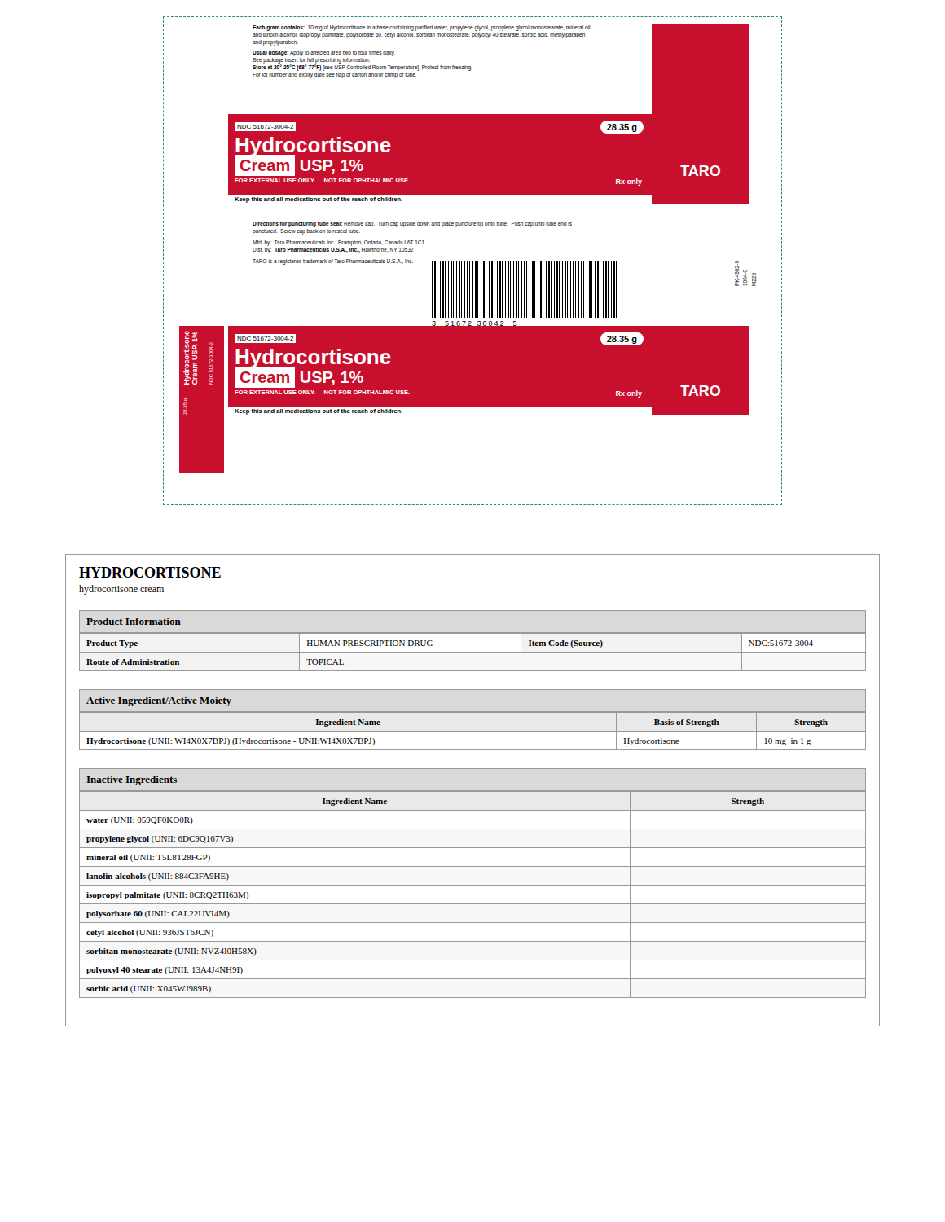T 17
Each gram contains: 10 mg of Hydrocortisone in a base containing purified water, propylene glycol, propylene glycol monostearate, mineral oil and lanolin alcohol, isopropyl palmitate, polysorbate 60, cetyl alcohol, sorbitan monostearate, polyoxyl 40 stearate, sorbic acid, methylparaben and propylparaben.
Usual dosage: Apply to affected area two to four times daily.
See package insert for full prescribing information.
Store at 20°-25°C (68°-77°F) [see USP Controlled Room Temperature]. Protect from freezing.
For lot number and expiry date see flap of carton and/or crimp of tube.
NDC 51672-3004-2
28.35 g
Hydrocortisone
Cream USP, 1%
FOR EXTERNAL USE ONLY. NOT FOR OPHTHALMIC USE.
Rx only
Keep this and all medications out of the reach of children.
TARO
Directions for puncturing tube seal: Remove cap. Turn cap upside down and place puncture tip onto tube. Push cap until tube end is punctured. Screw cap back on to reseal tube.
Mfd. by: Taro Pharmaceuticals Inc., Brampton, Ontario, Canada L6T 1C1
Dist. by: Taro Pharmaceuticals U.S.A., Inc., Hawthorne, NY 10532
TARO is a registered trademark of Taro Pharmaceuticals U.S.A., Inc.
3 51672 30042 5
NDC 51672-3004-2
28.35 g
Hydrocortisone
Cream USP, 1%
FOR EXTERNAL USE ONLY. NOT FOR OPHTHALMIC USE.
Rx only
Keep this and all medications out of the reach of children.
TARO
Hydrocortisone
Cream USP, 1% NDC 51672-3004-2 28.35 g
PK-4982-0
1004-0
M228
HYDROCORTISONE
hydrocortisone cream
Product Information
| Product Type | HUMAN PRESCRIPTION DRUG | Item Code (Source) | NDC:51672-3004 |
| Route of Administration | TOPICAL | | |
Active Ingredient/Active Moiety
| Ingredient Name | Basis of Strength | Strength |
| --- | --- | --- |
| Hydrocortisone (UNII: WI4X0X7BPJ) (Hydrocortisone - UNII:WI4X0X7BPJ) | Hydrocortisone | 10 mg in 1 g |
Inactive Ingredients
| Ingredient Name | Strength |
| --- | --- |
| water (UNII: 059QF0KO0R) | |
| propylene glycol (UNII: 6DC9Q167V3) | |
| mineral oil (UNII: T5L8T28FGP) | |
| lanolin alcohols (UNII: 884C3FA9HE) | |
| isopropyl palmitate (UNII: 8CRQ2TH63M) | |
| polysorbate 60 (UNII: CAL22UVI4M) | |
| cetyl alcohol (UNII: 936JST6JCN) | |
| sorbitan monostearate (UNII: NVZ4I0H58X) | |
| polyoxyl 40 stearate (UNII: 13A4J4NH9I) | |
| sorbic acid (UNII: X045WJ989B) | |